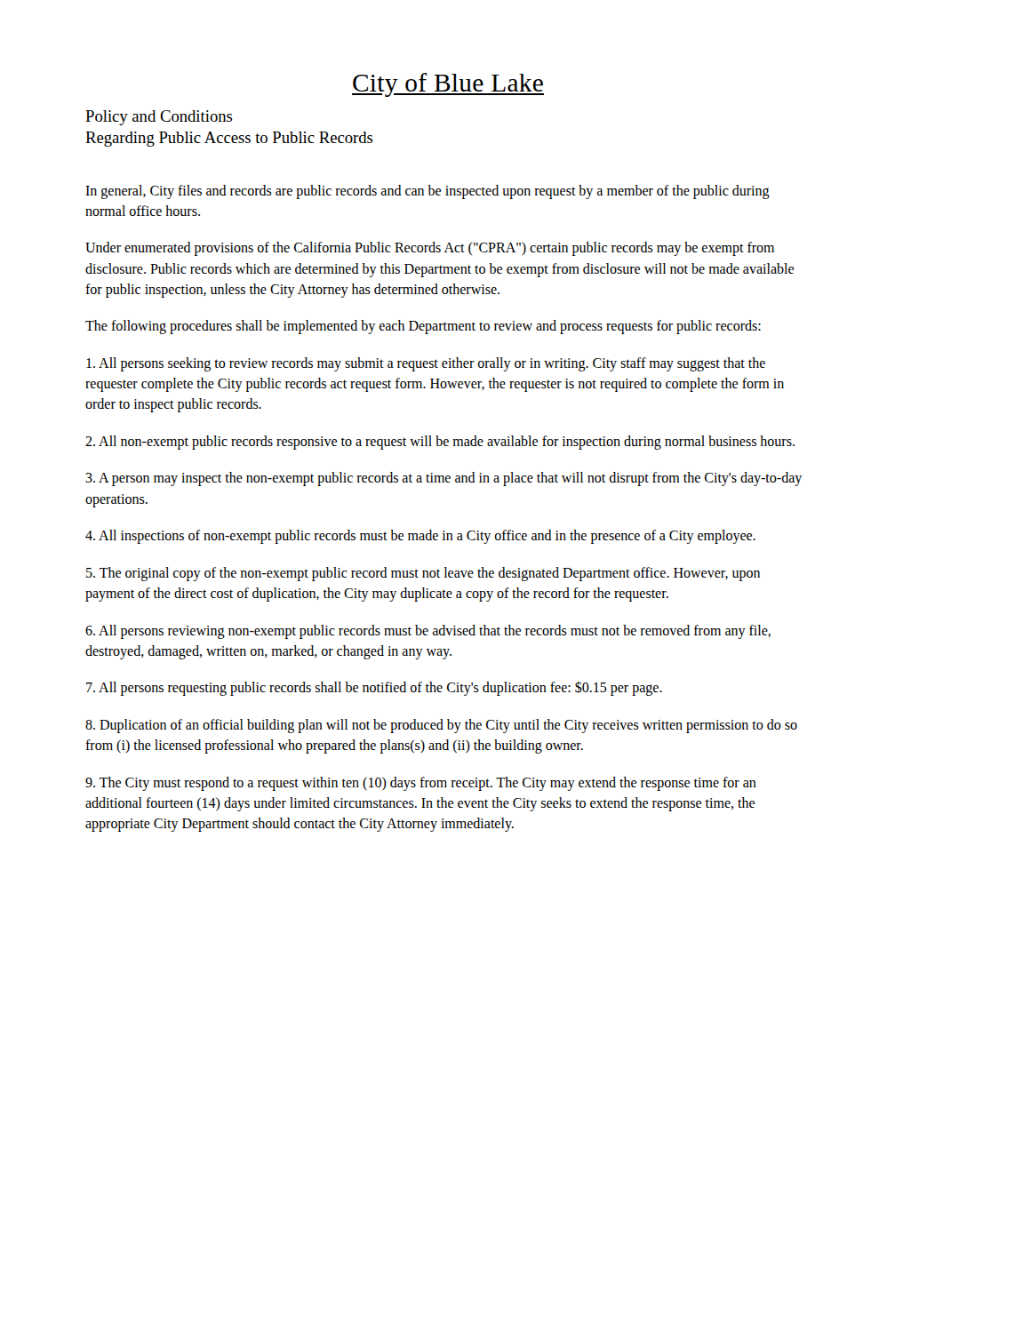City of Blue Lake
Policy and Conditions
Regarding Public Access to Public Records
In general, City files and records are public records and can be inspected upon request by a member of the public during normal office hours.
Under enumerated provisions of the California Public Records Act ("CPRA") certain public records may be exempt from disclosure. Public records which are determined by this Department to be exempt from disclosure will not be made available for public inspection, unless the City Attorney has determined otherwise.
The following procedures shall be implemented by each Department to review and process requests for public records:
1. All persons seeking to review records may submit a request either orally or in writing. City staff may suggest that the requester complete the City public records act request form. However, the requester is not required to complete the form in order to inspect public records.
2. All non-exempt public records responsive to a request will be made available for inspection during normal business hours.
3. A person may inspect the non-exempt public records at a time and in a place that will not disrupt from the City's day-to-day operations.
4. All inspections of non-exempt public records must be made in a City office and in the presence of a City employee.
5. The original copy of the non-exempt public record must not leave the designated Department office. However, upon payment of the direct cost of duplication, the City may duplicate a copy of the record for the requester.
6. All persons reviewing non-exempt public records must be advised that the records must not be removed from any file, destroyed, damaged, written on, marked, or changed in any way.
7. All persons requesting public records shall be notified of the City's duplication fee: $0.15 per page.
8. Duplication of an official building plan will not be produced by the City until the City receives written permission to do so from (i) the licensed professional who prepared the plans(s) and (ii) the building owner.
9. The City must respond to a request within ten (10) days from receipt. The City may extend the response time for an additional fourteen (14) days under limited circumstances. In the event the City seeks to extend the response time, the appropriate City Department should contact the City Attorney immediately.